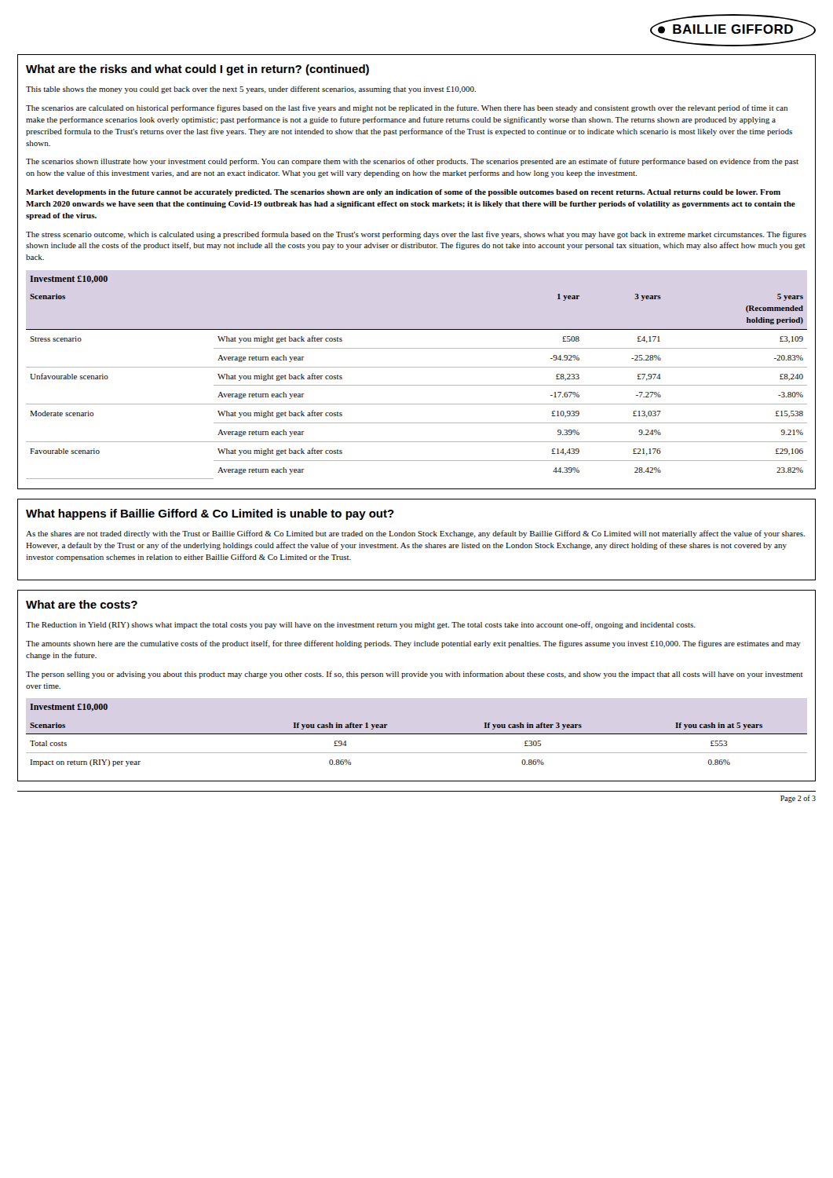BAILLIE GIFFORD
What are the risks and what could I get in return? (continued)
This table shows the money you could get back over the next 5 years, under different scenarios, assuming that you invest £10,000.
The scenarios are calculated on historical performance figures based on the last five years and might not be replicated in the future. When there has been steady and consistent growth over the relevant period of time it can make the performance scenarios look overly optimistic; past performance is not a guide to future performance and future returns could be significantly worse than shown. The returns shown are produced by applying a prescribed formula to the Trust's returns over the last five years. They are not intended to show that the past performance of the Trust is expected to continue or to indicate which scenario is most likely over the time periods shown.
The scenarios shown illustrate how your investment could perform. You can compare them with the scenarios of other products. The scenarios presented are an estimate of future performance based on evidence from the past on how the value of this investment varies, and are not an exact indicator. What you get will vary depending on how the market performs and how long you keep the investment.
Market developments in the future cannot be accurately predicted. The scenarios shown are only an indication of some of the possible outcomes based on recent returns. Actual returns could be lower. From March 2020 onwards we have seen that the continuing Covid-19 outbreak has had a significant effect on stock markets; it is likely that there will be further periods of volatility as governments act to contain the spread of the virus.
The stress scenario outcome, which is calculated using a prescribed formula based on the Trust's worst performing days over the last five years, shows what you may have got back in extreme market circumstances. The figures shown include all the costs of the product itself, but may not include all the costs you pay to your adviser or distributor. The figures do not take into account your personal tax situation, which may also affect how much you get back.
Investment £10,000
| Scenarios | 1 year | 3 years | 5 years (Recommended holding period) |
| --- | --- | --- | --- |
| Stress scenario | What you might get back after costs | £508 | £4,171 | £3,109 |
| Average return each year | -94.92% | -25.28% | -20.83% |
| Unfavourable scenario | What you might get back after costs | £8,233 | £7,974 | £8,240 |
| Average return each year | -17.67% | -7.27% | -3.80% |
| Moderate scenario | What you might get back after costs | £10,939 | £13,037 | £15,538 |
| Average return each year | 9.39% | 9.24% | 9.21% |
| Favourable scenario | What you might get back after costs | £14,439 | £21,176 | £29,106 |
| Average return each year | 44.39% | 28.42% | 23.82% |
What happens if Baillie Gifford & Co Limited is unable to pay out?
As the shares are not traded directly with the Trust or Baillie Gifford & Co Limited but are traded on the London Stock Exchange, any default by Baillie Gifford & Co Limited will not materially affect the value of your shares. However, a default by the Trust or any of the underlying holdings could affect the value of your investment. As the shares are listed on the London Stock Exchange, any direct holding of these shares is not covered by any investor compensation schemes in relation to either Baillie Gifford & Co Limited or the Trust.
What are the costs?
The Reduction in Yield (RIY) shows what impact the total costs you pay will have on the investment return you might get. The total costs take into account one-off, ongoing and incidental costs.
The amounts shown here are the cumulative costs of the product itself, for three different holding periods. They include potential early exit penalties. The figures assume you invest £10,000. The figures are estimates and may change in the future.
The person selling you or advising you about this product may charge you other costs. If so, this person will provide you with information about these costs, and show you the impact that all costs will have on your investment over time.
Investment £10,000
| Scenarios | If you cash in after 1 year | If you cash in after 3 years | If you cash in at 5 years |
| --- | --- | --- | --- |
| Total costs | £94 | £305 | £553 |
| Impact on return (RIY) per year | 0.86% | 0.86% | 0.86% |
Page 2 of 3